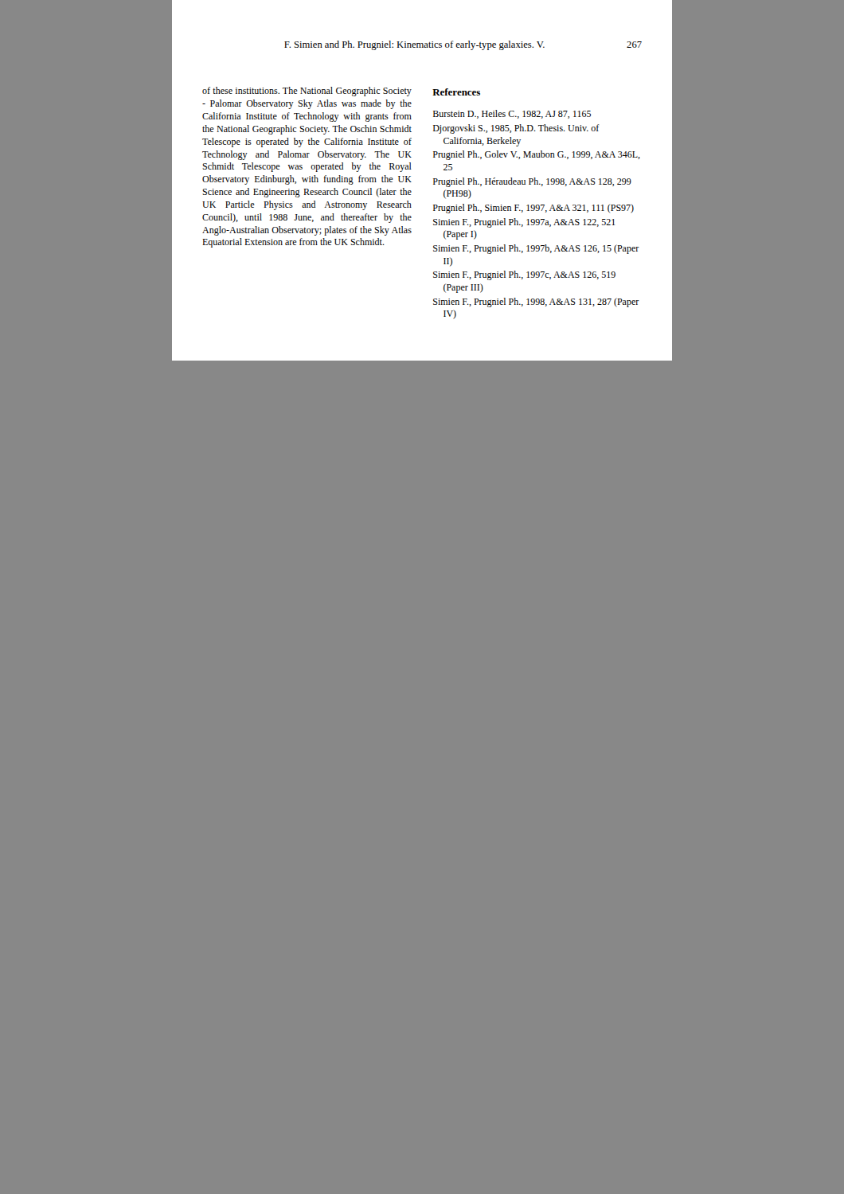F. Simien and Ph. Prugniel: Kinematics of early-type galaxies. V. 267
of these institutions. The National Geographic Society - Palomar Observatory Sky Atlas was made by the California Institute of Technology with grants from the National Geographic Society. The Oschin Schmidt Telescope is operated by the California Institute of Technology and Palomar Observatory. The UK Schmidt Telescope was operated by the Royal Observatory Edinburgh, with funding from the UK Science and Engineering Research Council (later the UK Particle Physics and Astronomy Research Council), until 1988 June, and thereafter by the Anglo-Australian Observatory; plates of the Sky Atlas Equatorial Extension are from the UK Schmidt.
References
Burstein D., Heiles C., 1982, AJ 87, 1165
Djorgovski S., 1985, Ph.D. Thesis. Univ. of California, Berkeley
Prugniel Ph., Golev V., Maubon G., 1999, A&A 346L, 25
Prugniel Ph., Héraudeau Ph., 1998, A&AS 128, 299 (PH98)
Prugniel Ph., Simien F., 1997, A&A 321, 111 (PS97)
Simien F., Prugniel Ph., 1997a, A&AS 122, 521 (Paper I)
Simien F., Prugniel Ph., 1997b, A&AS 126, 15 (Paper II)
Simien F., Prugniel Ph., 1997c, A&AS 126, 519 (Paper III)
Simien F., Prugniel Ph., 1998, A&AS 131, 287 (Paper IV)